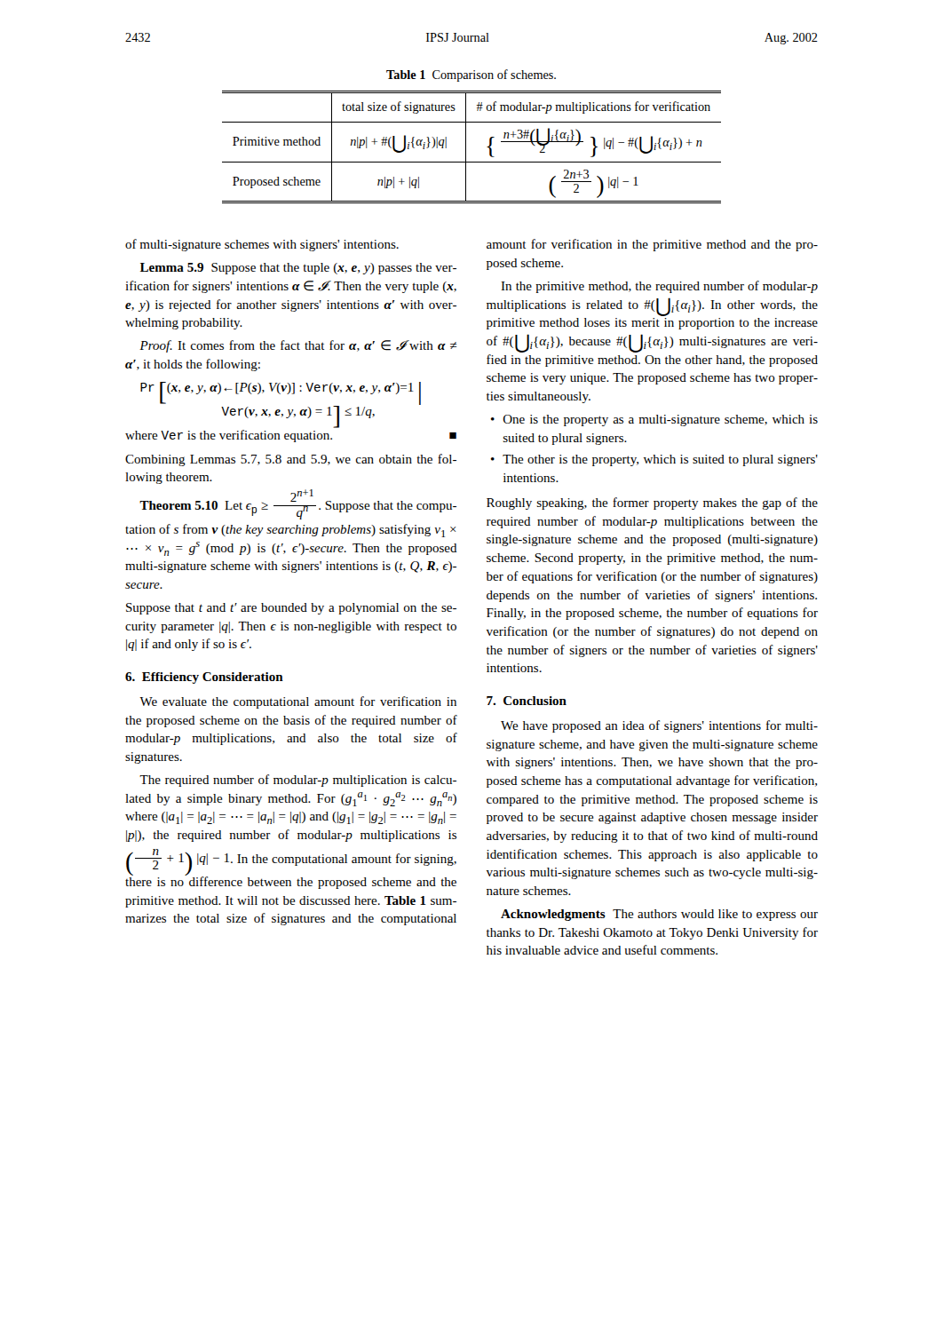2432 IPSJ Journal Aug. 2002
Table 1 Comparison of schemes.
| | total size of signatures | # of modular- p multiplications for verification |
| --- | --- | --- |
| Primitive method | n / p / + #( ⋃ i { α i })/ q / | { n +3# ( ⋃ i { α i } ) 2 } / q / − #( ⋃ i { α i }) + n |
| Proposed scheme | n / p / + / q / | ( 2 n +3 2 ) / q / − 1 |
of multi-signature schemes with signers' intentions.
Lemma 5.9 Suppose that the tuple (x, e, y) passes the verification for signers' intentions α ∈ 𝓘. Then the very tuple (x, e, y) is rejected for another signers' intentions α′ with overwhelming probability.
Proof. It comes from the fact that for α, α′ ∈ 𝓘 with α ≠ α′, it holds the following:
Pr [(x, e, y, α)←[P(s), V(v)] : Ver(v, x, e, y, α′)=1 |
Ver(v, x, e, y, α) = 1] ≤ 1/q,
where Ver is the verification equation. ■
Combining Lemmas 5.7, 5.8 and 5.9, we can obtain the following theorem.
Theorem 5.10 Let ϵp ≥ 2n+1 qn. Suppose that the computation of s from v (the key searching problems) satisfying v1 × ⋯ × vn = gs (mod p) is (t′, ϵ′)-secure. Then the proposed multi-signature scheme with signers' intentions is (t, Q, R, ϵ)-secure.
Suppose that t and t′ are bounded by a polynomial on the security parameter |q|. Then ϵ is non-negligible with respect to |q| if and only if so is ϵ′.
6. Efficiency Consideration
We evaluate the computational amount for verification in the proposed scheme on the basis of the required number of modular-p multiplications, and also the total size of signatures.
The required number of modular-p multiplication is calculated by a simple binary method. For (g1a1 · g2a2 ⋯ gnan) where (|a1| = |a2| = ⋯ = |an| = |q|) and (|g1| = |g2| = ⋯ = |gn| = |p|), the required number of modular-p multiplications is (n 2 + 1) |q| − 1. In the computational amount for signing, there is no difference between the proposed scheme and the primitive method. It will not be discussed here. Table 1 summarizes the total size of signatures and the computational amount for verification in the primitive method and the proposed scheme.
In the primitive method, the required number of modular-p multiplications is related to #(⋃i{αi}). In other words, the primitive method loses its merit in proportion to the increase of #(⋃i{αi}), because #(⋃i{αi}) multi-signatures are verified in the primitive method. On the other hand, the proposed scheme is very unique. The proposed scheme has two properties simultaneously.
One is the property as a multi-signature scheme, which is suited to plural signers.
The other is the property, which is suited to plural signers' intentions.
Roughly speaking, the former property makes the gap of the required number of modular-p multiplications between the single-signature scheme and the proposed (multi-signature) scheme. Second property, in the primitive method, the number of equations for verification (or the number of signatures) depends on the number of varieties of signers' intentions. Finally, in the proposed scheme, the number of equations for verification (or the number of signatures) do not depend on the number of signers or the number of varieties of signers' intentions.
7. Conclusion
We have proposed an idea of signers' intentions for multi-signature scheme, and have given the multi-signature scheme with signers' intentions. Then, we have shown that the proposed scheme has a computational advantage for verification, compared to the primitive method. The proposed scheme is proved to be secure against adaptive chosen message insider adversaries, by reducing it to that of two kind of multi-round identification schemes. This approach is also applicable to various multi-signature schemes such as two-cycle multi-signature schemes.
Acknowledgments The authors would like to express our thanks to Dr. Takeshi Okamoto at Tokyo Denki University for his invaluable advice and useful comments.